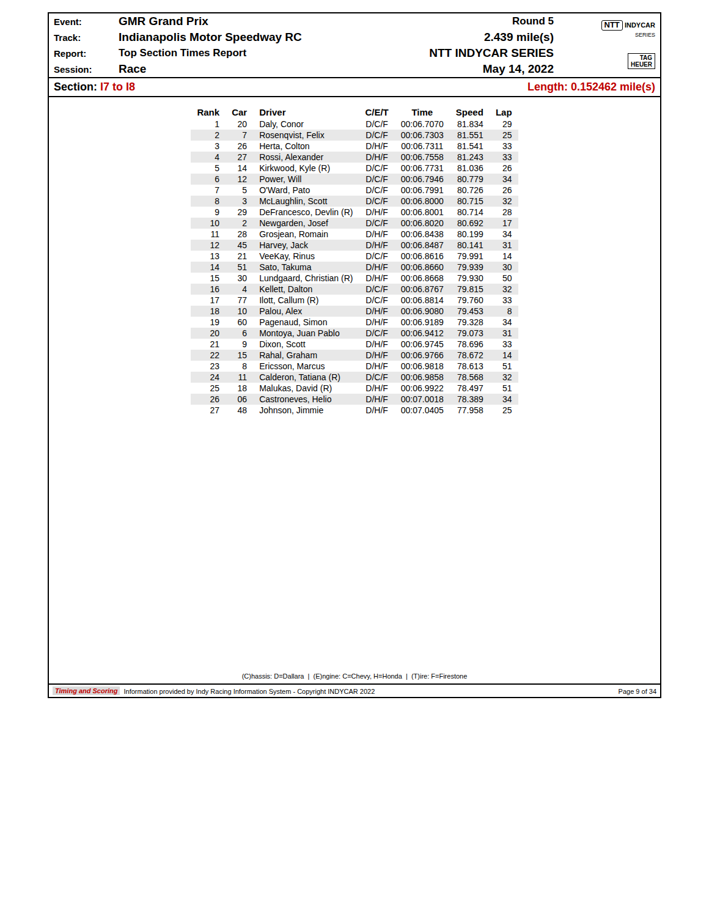| Event: | GMR Grand Prix | Round 5 | NTT INDYCAR SERIES |
| Track: | Indianapolis Motor Speedway RC | 2.439 mile(s) |
| Report: | Top Section Times Report | NTT INDYCAR SERIES | TAG HEUER |
| Session: | Race | May 14, 2022 |
Section: I7 to I8
Length: 0.152462 mile(s)
| Rank | Car | Driver | C/E/T | Time | Speed | Lap |
| --- | --- | --- | --- | --- | --- | --- |
| 1 | 20 | Daly, Conor | D/C/F | 00:06.7070 | 81.834 | 29 |
| 2 | 7 | Rosenqvist, Felix | D/C/F | 00:06.7303 | 81.551 | 25 |
| 3 | 26 | Herta, Colton | D/H/F | 00:06.7311 | 81.541 | 33 |
| 4 | 27 | Rossi, Alexander | D/H/F | 00:06.7558 | 81.243 | 33 |
| 5 | 14 | Kirkwood, Kyle (R) | D/C/F | 00:06.7731 | 81.036 | 26 |
| 6 | 12 | Power, Will | D/C/F | 00:06.7946 | 80.779 | 34 |
| 7 | 5 | O'Ward, Pato | D/C/F | 00:06.7991 | 80.726 | 26 |
| 8 | 3 | McLaughlin, Scott | D/C/F | 00:06.8000 | 80.715 | 32 |
| 9 | 29 | DeFrancesco, Devlin (R) | D/H/F | 00:06.8001 | 80.714 | 28 |
| 10 | 2 | Newgarden, Josef | D/C/F | 00:06.8020 | 80.692 | 17 |
| 11 | 28 | Grosjean, Romain | D/H/F | 00:06.8438 | 80.199 | 34 |
| 12 | 45 | Harvey, Jack | D/H/F | 00:06.8487 | 80.141 | 31 |
| 13 | 21 | VeeKay, Rinus | D/C/F | 00:06.8616 | 79.991 | 14 |
| 14 | 51 | Sato, Takuma | D/H/F | 00:06.8660 | 79.939 | 30 |
| 15 | 30 | Lundgaard, Christian (R) | D/H/F | 00:06.8668 | 79.930 | 50 |
| 16 | 4 | Kellett, Dalton | D/C/F | 00:06.8767 | 79.815 | 32 |
| 17 | 77 | Ilott, Callum (R) | D/C/F | 00:06.8814 | 79.760 | 33 |
| 18 | 10 | Palou, Alex | D/H/F | 00:06.9080 | 79.453 | 8 |
| 19 | 60 | Pagenaud, Simon | D/H/F | 00:06.9189 | 79.328 | 34 |
| 20 | 6 | Montoya, Juan Pablo | D/C/F | 00:06.9412 | 79.073 | 31 |
| 21 | 9 | Dixon, Scott | D/H/F | 00:06.9745 | 78.696 | 33 |
| 22 | 15 | Rahal, Graham | D/H/F | 00:06.9766 | 78.672 | 14 |
| 23 | 8 | Ericsson, Marcus | D/H/F | 00:06.9818 | 78.613 | 51 |
| 24 | 11 | Calderon, Tatiana (R) | D/C/F | 00:06.9858 | 78.568 | 32 |
| 25 | 18 | Malukas, David (R) | D/H/F | 00:06.9922 | 78.497 | 51 |
| 26 | 06 | Castroneves, Helio | D/H/F | 00:07.0018 | 78.389 | 34 |
| 27 | 48 | Johnson, Jimmie | D/H/F | 00:07.0405 | 77.958 | 25 |
(C)hassis: D=Dallara | (E)ngine: C=Chevy, H=Honda | (T)ire: F=Firestone
Timing and Scoring Information provided by Indy Racing Information System - Copyright INDYCAR 2022 Page 9 of 34